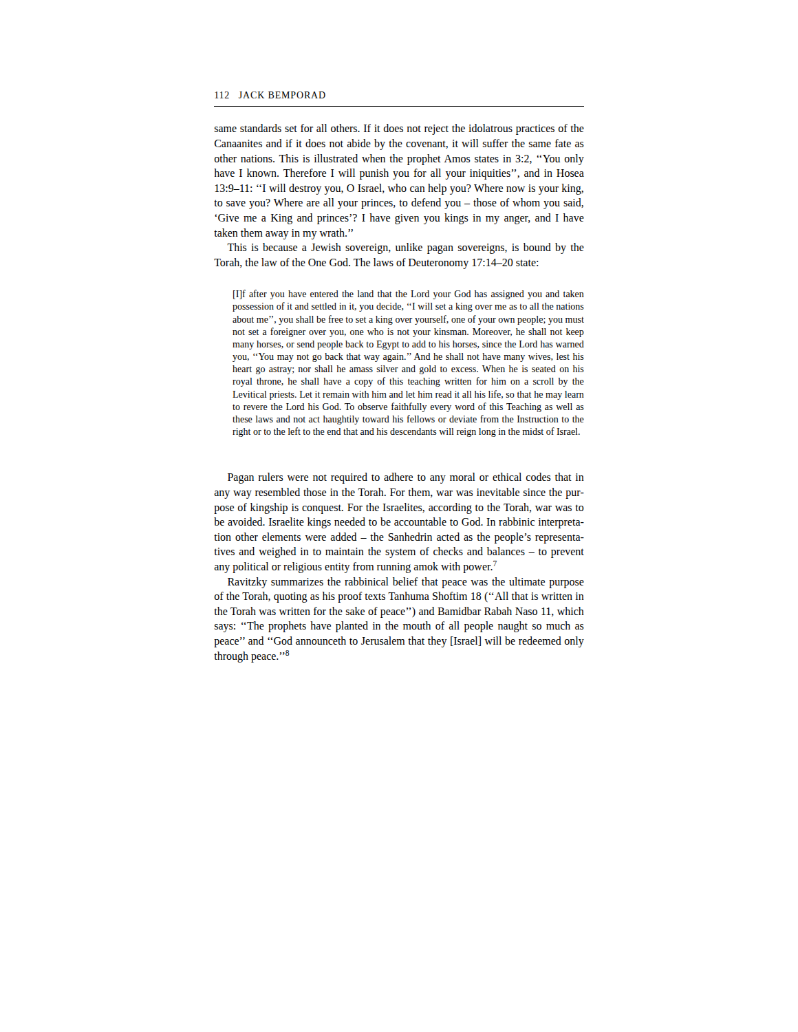112 JACK BEMPORAD
same standards set for all others. If it does not reject the idolatrous practices of the Canaanites and if it does not abide by the covenant, it will suffer the same fate as other nations. This is illustrated when the prophet Amos states in 3:2, ‘‘You only have I known. Therefore I will punish you for all your iniquities’’, and in Hosea 13:9–11: ‘‘I will destroy you, O Israel, who can help you? Where now is your king, to save you? Where are all your princes, to defend you – those of whom you said, ‘Give me a King and princes’? I have given you kings in my anger, and I have taken them away in my wrath.’’
This is because a Jewish sovereign, unlike pagan sovereigns, is bound by the Torah, the law of the One God. The laws of Deuteronomy 17:14–20 state:
[I]f after you have entered the land that the Lord your God has assigned you and taken possession of it and settled in it, you decide, ‘‘I will set a king over me as to all the nations about me’’, you shall be free to set a king over yourself, one of your own people; you must not set a foreigner over you, one who is not your kinsman. Moreover, he shall not keep many horses, or send people back to Egypt to add to his horses, since the Lord has warned you, ‘‘You may not go back that way again.’’ And he shall not have many wives, lest his heart go astray; nor shall he amass silver and gold to excess. When he is seated on his royal throne, he shall have a copy of this teaching written for him on a scroll by the Levitical priests. Let it remain with him and let him read it all his life, so that he may learn to revere the Lord his God. To observe faithfully every word of this Teaching as well as these laws and not act haughtily toward his fellows or deviate from the Instruction to the right or to the left to the end that and his descendants will reign long in the midst of Israel.
Pagan rulers were not required to adhere to any moral or ethical codes that in any way resembled those in the Torah. For them, war was inevitable since the purpose of kingship is conquest. For the Israelites, according to the Torah, war was to be avoided. Israelite kings needed to be accountable to God. In rabbinic interpretation other elements were added – the Sanhedrin acted as the people’s representatives and weighed in to maintain the system of checks and balances – to prevent any political or religious entity from running amok with power.7
Ravitzky summarizes the rabbinical belief that peace was the ultimate purpose of the Torah, quoting as his proof texts Tanhuma Shoftim 18 (‘‘All that is written in the Torah was written for the sake of peace’’) and Bamidbar Rabah Naso 11, which says: ‘‘The prophets have planted in the mouth of all people naught so much as peace’’ and ‘‘God announceth to Jerusalem that they [Israel] will be redeemed only through peace.’’8